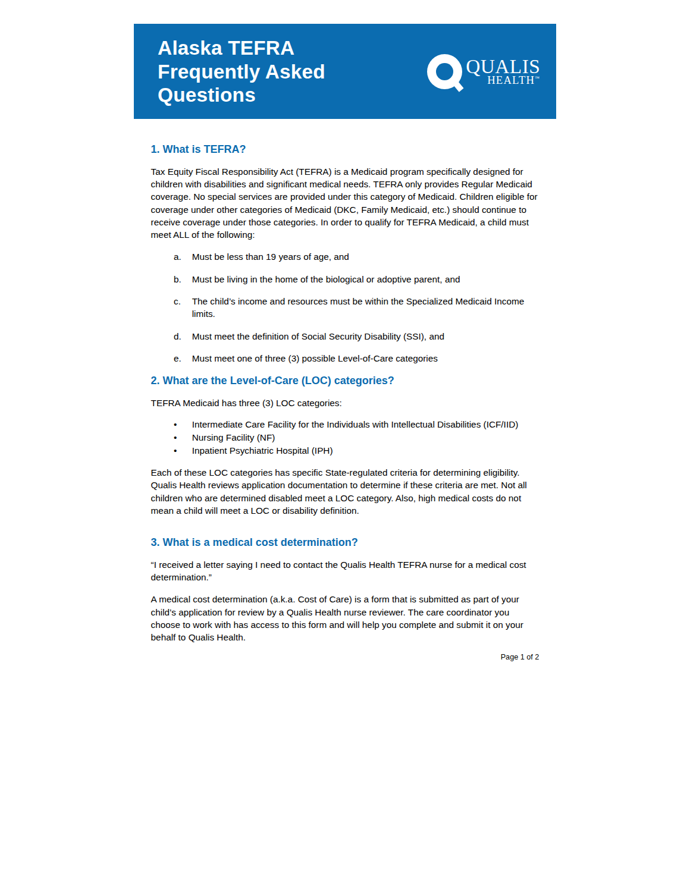Alaska TEFRA
Frequently Asked Questions
QUALIS HEALTH™
1. What is TEFRA?
Tax Equity Fiscal Responsibility Act (TEFRA) is a Medicaid program specifically designed for children with disabilities and significant medical needs. TEFRA only provides Regular Medicaid coverage. No special services are provided under this category of Medicaid. Children eligible for coverage under other categories of Medicaid (DKC, Family Medicaid, etc.) should continue to receive coverage under those categories. In order to qualify for TEFRA Medicaid, a child must meet ALL of the following:
a. Must be less than 19 years of age, and
b. Must be living in the home of the biological or adoptive parent, and
c. The child’s income and resources must be within the Specialized Medicaid Income limits.
d. Must meet the definition of Social Security Disability (SSI), and
e. Must meet one of three (3) possible Level-of-Care categories
2. What are the Level-of-Care (LOC) categories?
TEFRA Medicaid has three (3) LOC categories:
•Intermediate Care Facility for the Individuals with Intellectual Disabilities (ICF/IID)
•Nursing Facility (NF)
•Inpatient Psychiatric Hospital (IPH)
Each of these LOC categories has specific State-regulated criteria for determining eligibility. Qualis Health reviews application documentation to determine if these criteria are met. Not all children who are determined disabled meet a LOC category. Also, high medical costs do not mean a child will meet a LOC or disability definition.
3. What is a medical cost determination?
“I received a letter saying I need to contact the Qualis Health TEFRA nurse for a medical cost determination.”
A medical cost determination (a.k.a. Cost of Care) is a form that is submitted as part of your child’s application for review by a Qualis Health nurse reviewer. The care coordinator you choose to work with has access to this form and will help you complete and submit it on your behalf to Qualis Health.
Page 1 of 2